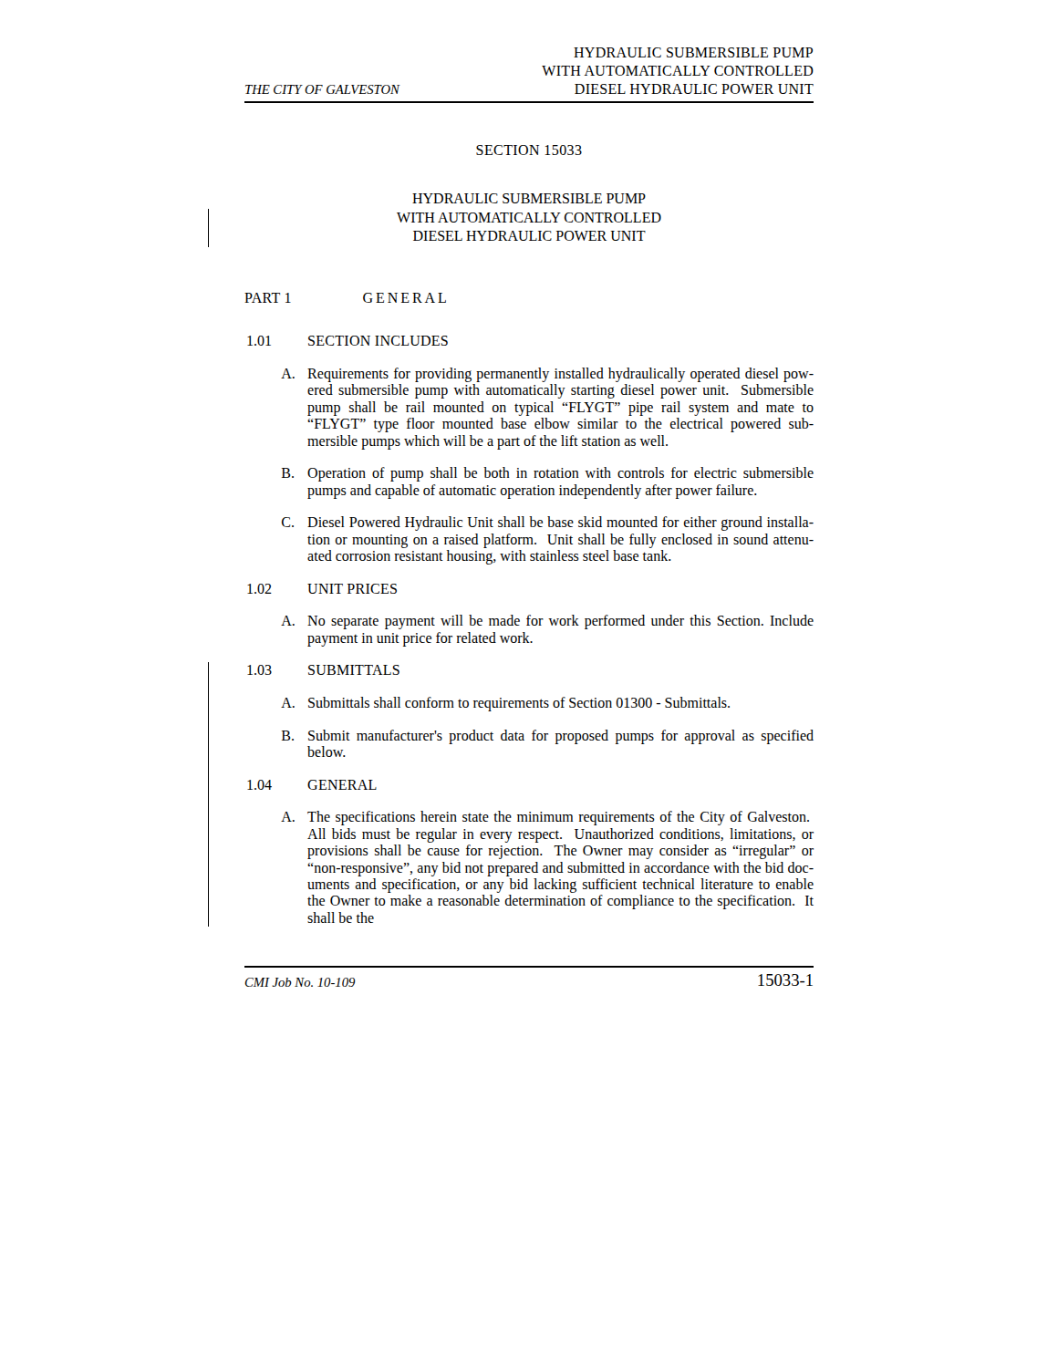THE CITY OF GALVESTON
HYDRAULIC SUBMERSIBLE PUMP
WITH AUTOMATICALLY CONTROLLED
DIESEL HYDRAULIC POWER UNIT
SECTION 15033
HYDRAULIC SUBMERSIBLE PUMP
WITH AUTOMATICALLY CONTROLLED
DIESEL HYDRAULIC POWER UNIT
PART 1 GENERAL
1.01
SECTION INCLUDES
A.
Requirements for providing permanently installed hydraulically operated diesel powered submersible pump with automatically starting diesel power unit. Submersible pump shall be rail mounted on typical “FLYGT” pipe rail system and mate to “FLYGT” type floor mounted base elbow similar to the electrical powered submersible pumps which will be a part of the lift station as well.
B.
Operation of pump shall be both in rotation with controls for electric submersible pumps and capable of automatic operation independently after power failure.
C.
Diesel Powered Hydraulic Unit shall be base skid mounted for either ground installation or mounting on a raised platform. Unit shall be fully enclosed in sound attenuated corrosion resistant housing, with stainless steel base tank.
1.02
UNIT PRICES
A.
No separate payment will be made for work performed under this Section. Include payment in unit price for related work.
1.03
SUBMITTALS
A.
Submittals shall conform to requirements of Section 01300 - Submittals.
B.
Submit manufacturer's product data for proposed pumps for approval as specified below.
1.04
GENERAL
A.
The specifications herein state the minimum requirements of the City of Galveston. All bids must be regular in every respect. Unauthorized conditions, limitations, or provisions shall be cause for rejection. The Owner may consider as “irregular” or “non-responsive”, any bid not prepared and submitted in accordance with the bid documents and specification, or any bid lacking sufficient technical literature to enable the Owner to make a reasonable determination of compliance to the specification. It shall be the
CMI Job No. 10-109
15033-1